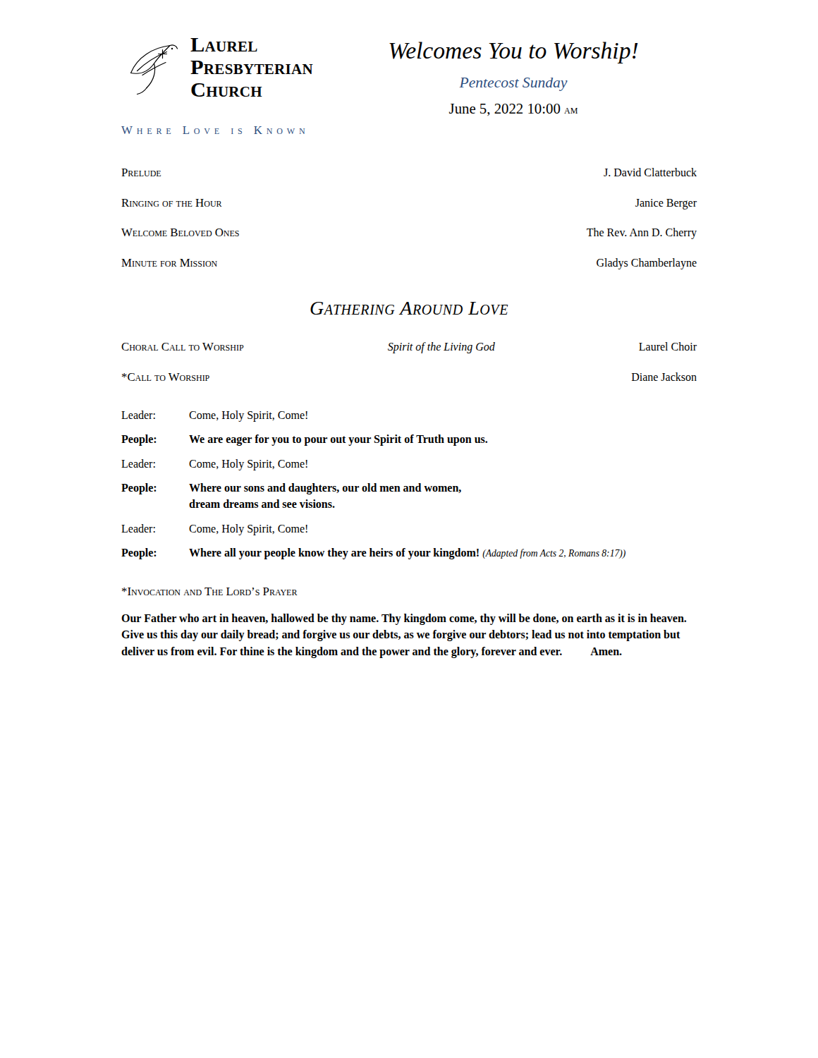Laurel Presbyterian Church
Welcomes You to Worship!
Pentecost Sunday
June 5, 2022 10:00 am
Where Love is Known
Prelude
J. David Clatterbuck
Ringing of the Hour
Janice Berger
Welcome Beloved Ones
The Rev. Ann D. Cherry
Minute for Mission
Gladys Chamberlayne
Gathering Around Love
Choral Call to Worship
Spirit of the Living God
Laurel Choir
*Call to Worship
Diane Jackson
| Leader: | Come, Holy Spirit, Come! |
| People: | We are eager for you to pour out your Spirit of Truth upon us. |
| Leader: | Come, Holy Spirit, Come! |
| People: | Where our sons and daughters, our old men and women, dream dreams and see visions. |
| Leader: | Come, Holy Spirit, Come! |
| People: | Where all your people know they are heirs of your kingdom! (Adapted from Acts 2, Romans 8:17)) |
*Invocation and The Lord’s Prayer
Our Father who art in heaven, hallowed be thy name. Thy kingdom come, thy will be done, on earth as it is in heaven. Give us this day our daily bread; and forgive us our debts, as we forgive our debtors; lead us not into temptation but deliver us from evil. For thine is the kingdom and the power and the glory, forever and ever.Amen.